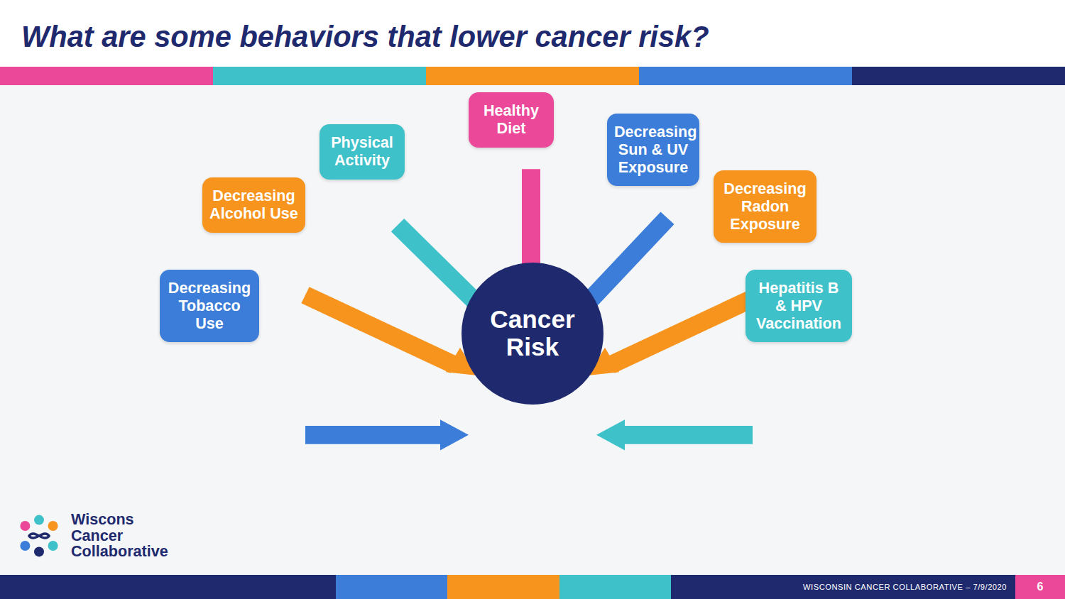What are some behaviors that lower cancer risk?
Healthy
Diet
Physical
Activity
Decreasing
Sun & UV
Exposure
Decreasing
Alcohol Use
Decreasing
Radon
Exposure
Decreasing
Tobacco
Use
Hepatitis B
& HPV
Vaccination
Cancer
Risk
Wiscons Cancer Collaborative
WISCONSIN CANCER COLLABORATIVE – 7/9/2020
6